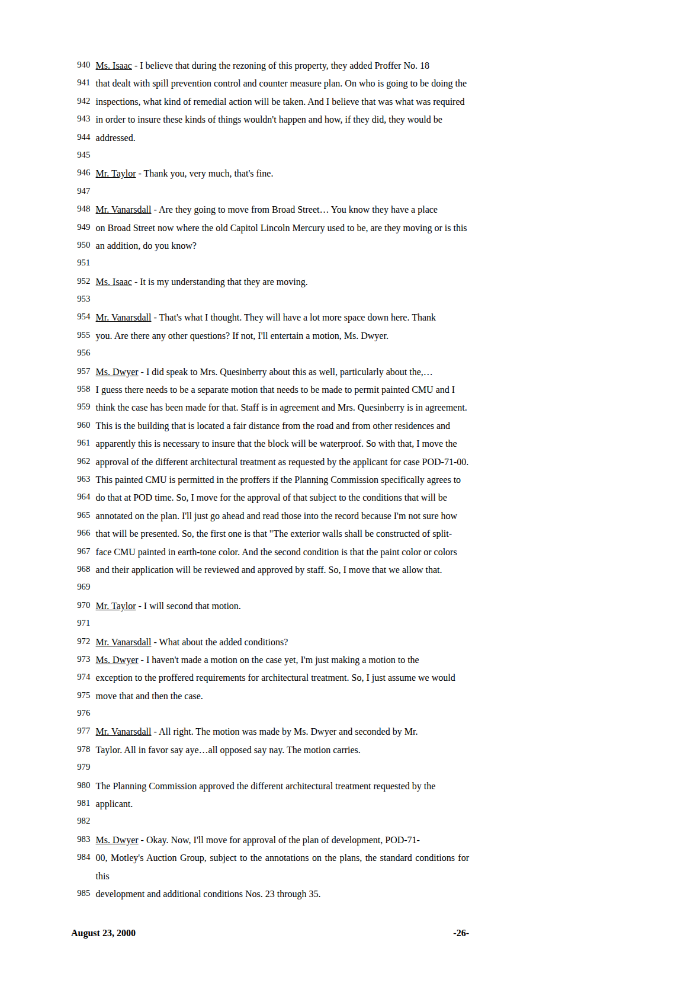940 Ms. Isaac - I believe that during the rezoning of this property, they added Proffer No. 18
941that dealt with spill prevention control and counter measure plan. On who is going to be doing the
942inspections, what kind of remedial action will be taken. And I believe that was what was required
943in order to insure these kinds of things wouldn't happen and how, if they did, they would be
944addressed.
945
946 Mr. Taylor - Thank you, very much, that's fine.
947
948 Mr. Vanarsdall - Are they going to move from Broad Street… You know they have a place
949on Broad Street now where the old Capitol Lincoln Mercury used to be, are they moving or is this
950an addition, do you know?
951
952 Ms. Isaac - It is my understanding that they are moving.
953
954 Mr. Vanarsdall - That's what I thought. They will have a lot more space down here. Thank
955you. Are there any other questions? If not, I'll entertain a motion, Ms. Dwyer.
956
957 Ms. Dwyer - I did speak to Mrs. Quesinberry about this as well, particularly about the,…
958 I guess there needs to be a separate motion that needs to be made to permit painted CMU and I
959think the case has been made for that. Staff is in agreement and Mrs. Quesinberry is in agreement.
960 This is the building that is located a fair distance from the road and from other residences and
961apparently this is necessary to insure that the block will be waterproof. So with that, I move the
962approval of the different architectural treatment as requested by the applicant for case POD-71-00.
963 This painted CMU is permitted in the proffers if the Planning Commission specifically agrees to
964do that at POD time. So, I move for the approval of that subject to the conditions that will be
965annotated on the plan. I'll just go ahead and read those into the record because I'm not sure how
966that will be presented. So, the first one is that "The exterior walls shall be constructed of split-
967face CMU painted in earth-tone color. And the second condition is that the paint color or colors
968and their application will be reviewed and approved by staff. So, I move that we allow that.
969
970 Mr. Taylor - I will second that motion.
971
972 Mr. Vanarsdall - What about the added conditions?
973 Ms. Dwyer - I haven't made a motion on the case yet, I'm just making a motion to the
974exception to the proffered requirements for architectural treatment. So, I just assume we would
975move that and then the case.
976
977 Mr. Vanarsdall - All right. The motion was made by Ms. Dwyer and seconded by Mr.
978 Taylor. All in favor say aye…all opposed say nay. The motion carries.
979
980 The Planning Commission approved the different architectural treatment requested by the
981applicant.
982
983 Ms. Dwyer - Okay. Now, I'll move for approval of the plan of development, POD-71-
98400, Motley's Auction Group, subject to the annotations on the plans, the standard conditions for this
985development and additional conditions Nos. 23 through 35.
August 23, 2000 -26-